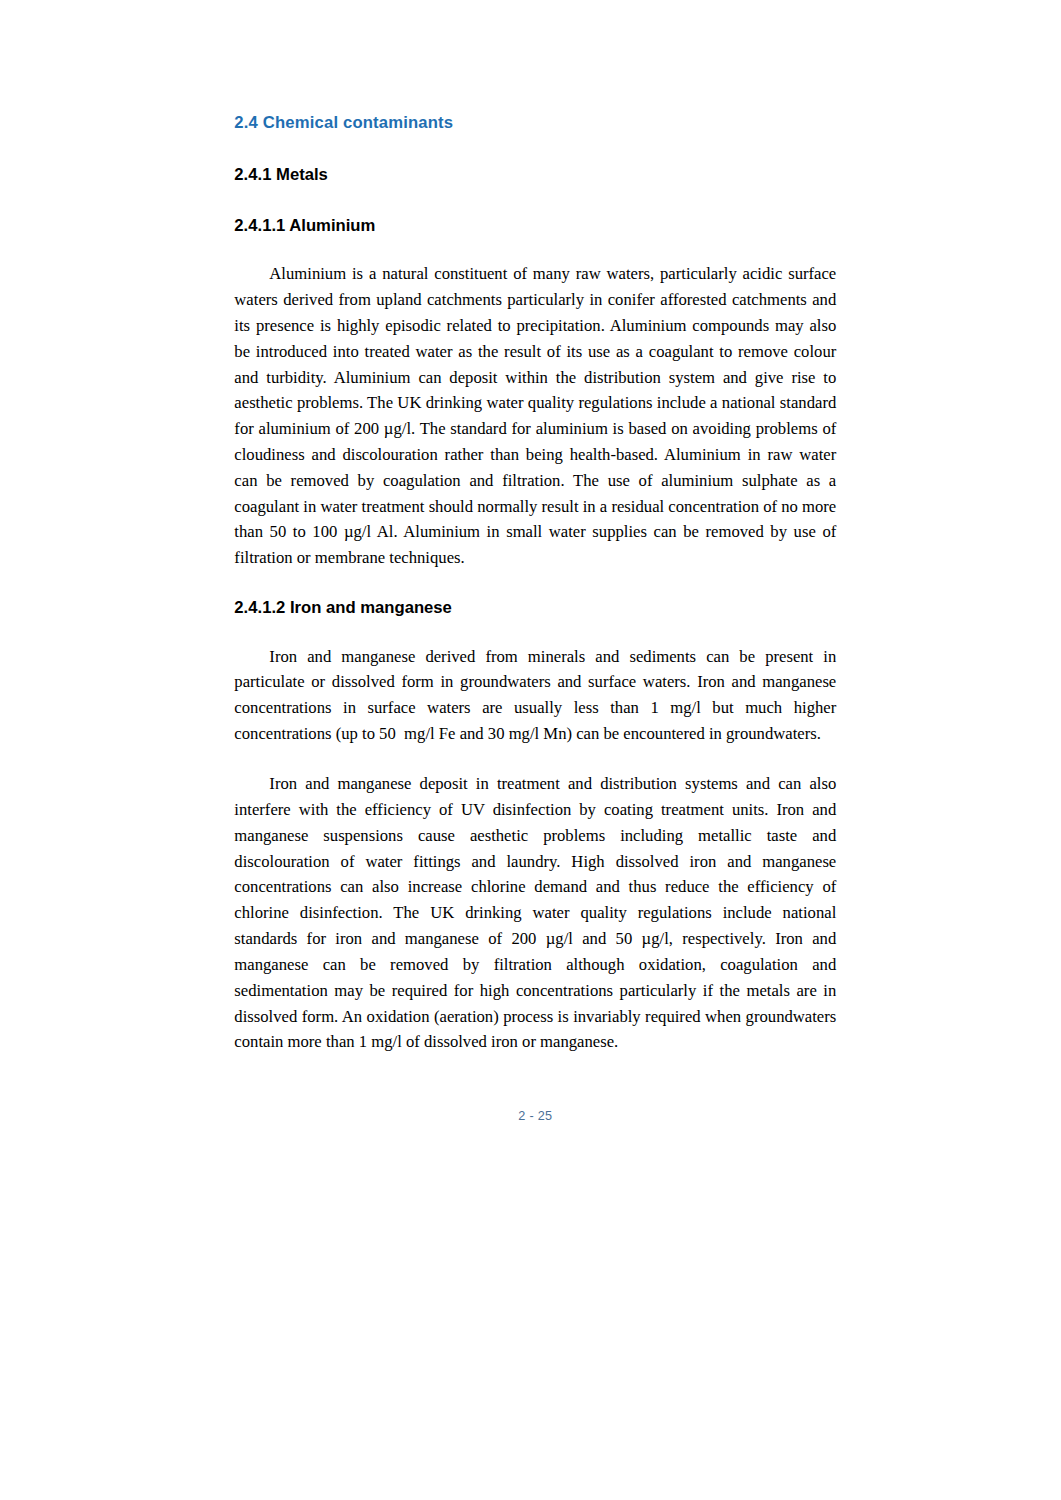2.4 Chemical contaminants
2.4.1 Metals
2.4.1.1 Aluminium
Aluminium is a natural constituent of many raw waters, particularly acidic surface waters derived from upland catchments particularly in conifer afforested catchments and its presence is highly episodic related to precipitation. Aluminium compounds may also be introduced into treated water as the result of its use as a coagulant to remove colour and turbidity. Aluminium can deposit within the distribution system and give rise to aesthetic problems. The UK drinking water quality regulations include a national standard for aluminium of 200 µg/l. The standard for aluminium is based on avoiding problems of cloudiness and discolouration rather than being health-based. Aluminium in raw water can be removed by coagulation and filtration. The use of aluminium sulphate as a coagulant in water treatment should normally result in a residual concentration of no more than 50 to 100 µg/l Al. Aluminium in small water supplies can be removed by use of filtration or membrane techniques.
2.4.1.2 Iron and manganese
Iron and manganese derived from minerals and sediments can be present in particulate or dissolved form in groundwaters and surface waters. Iron and manganese concentrations in surface waters are usually less than 1 mg/l but much higher concentrations (up to 50 mg/l Fe and 30 mg/l Mn) can be encountered in groundwaters.
Iron and manganese deposit in treatment and distribution systems and can also interfere with the efficiency of UV disinfection by coating treatment units. Iron and manganese suspensions cause aesthetic problems including metallic taste and discolouration of water fittings and laundry. High dissolved iron and manganese concentrations can also increase chlorine demand and thus reduce the efficiency of chlorine disinfection. The UK drinking water quality regulations include national standards for iron and manganese of 200 µg/l and 50 µg/l, respectively. Iron and manganese can be removed by filtration although oxidation, coagulation and sedimentation may be required for high concentrations particularly if the metals are in dissolved form. An oxidation (aeration) process is invariably required when groundwaters contain more than 1 mg/l of dissolved iron or manganese.
2 - 25